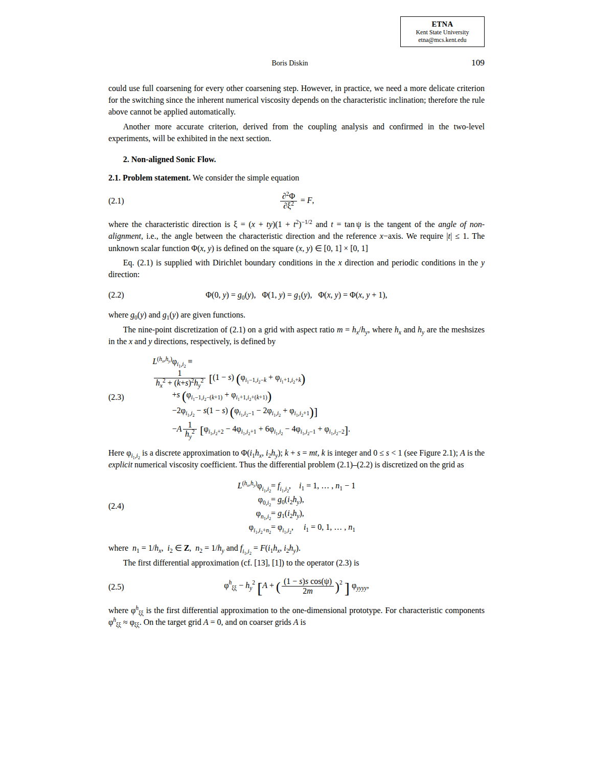ETNA
Kent State University
etna@mcs.kent.edu
Boris Diskin 109
could use full coarsening for every other coarsening step. However, in practice, we need a more delicate criterion for the switching since the inherent numerical viscosity depends on the characteristic inclination; therefore the rule above cannot be applied automatically.
Another more accurate criterion, derived from the coupling analysis and confirmed in the two-level experiments, will be exhibited in the next section.
2. Non-aligned Sonic Flow.
2.1. Problem statement.
We consider the simple equation
(2.1) ∂2Φ∂ξ2 = F,
where the characteristic direction is ξ = (x + ty)(1 + t2)−1/2 and t = tan ψ is the tangent of the angle of non-alignment, i.e., the angle between the characteristic direction and the reference x−axis. We require |t| ≤ 1. The unknown scalar function Φ(x, y) is defined on the square (x, y) ∈ [0, 1] × [0, 1]
Eq. (2.1) is supplied with Dirichlet boundary conditions in the x direction and periodic conditions in the y direction:
(2.2) Φ(0, y) = g0(y), Φ(1, y) = g1(y), Φ(x, y) = Φ(x, y + 1),
where g0(y) and g1(y) are given functions.
The nine-point discretization of (2.1) on a grid with aspect ratio m = hx/hy, where hx and hy are the meshsizes in the x and y directions, respectively, is defined by
(2.3) L(hx,hy)φi1,i2 ≡ 1 hx2 + (k+s)2hy2 [(1 − s) (φi1−1,i2−k + φi1+1,i2+k) +s (φi1−1,i2−(k+1) + φi1+1,i2+(k+1)) −2φi1,i2 − s(1 − s) (φi1,i2−1 − 2φi1,i2 + φi1,i2+1)] −A 1 hy2 [φi1,i2+2 − 4φi1,i2+1 + 6φi1,i2 − 4φi1,i2−1 + φi1,i2−2].
Here φi1,i2 is a discrete approximation to Φ(i1hx, i2hy); k + s = mt, k is integer and 0 ≤ s < 1 (see Figure 2.1); A is the explicit numerical viscosity coefficient. Thus the differential problem (2.1)–(2.2) is discretized on the grid as
(2.4) L(hx,hy)φi1,i2 = fi1,i2, i1 = 1, … , n1 − 1 φ0,i2 = g0(i2hy), φn1,i2 = g1(i2hy), φi1,i2+n2 = φi1,i2, i1 = 0, 1, … , n1
where n1 = 1/hx, i2 ∈ Z, n2 = 1/hy and fi1,i2 = F(i1hx, i2hy).
The first differential approximation (cf. [13], [1]) to the operator (2.3) is
(2.5) φhξξ − hy2 [A + ((1 − s)s cos(ψ) 2m)2 ] φyyyy,
where φhξξ is the first differential approximation to the one-dimensional prototype. For characteristic components φhξξ ≈ φξξ. On the target grid A = 0, and on coarser grids A is